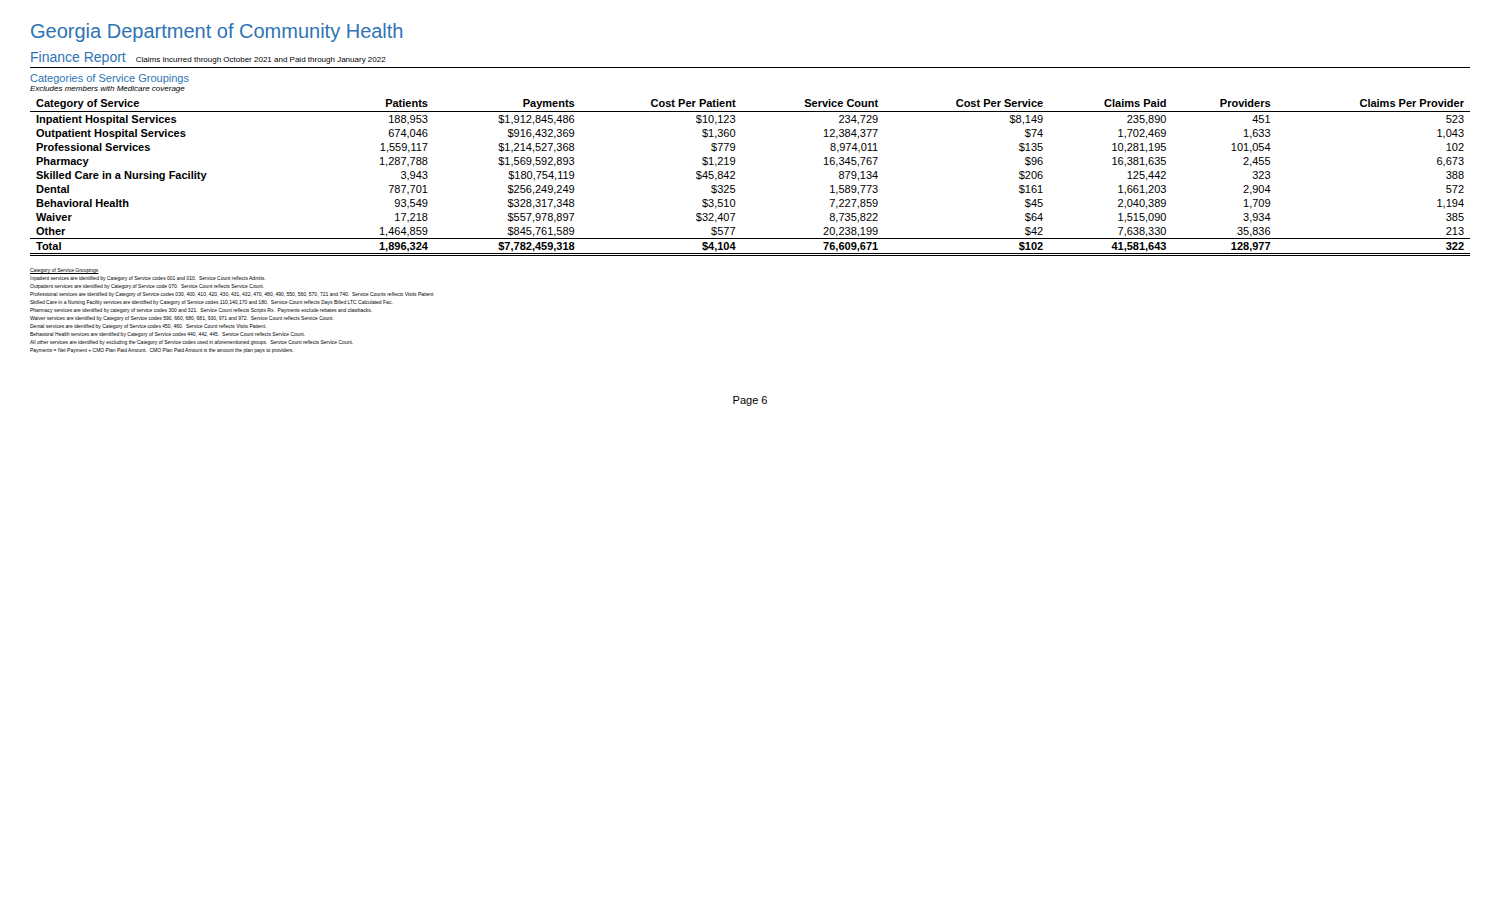Georgia Department of Community Health
Finance Report Claims Incurred through October 2021 and Paid through January 2022
Categories of Service Groupings
Excludes members with Medicare coverage
| Category of Service | Patients | Payments | Cost Per Patient | Service Count | Cost Per Service | Claims Paid | Providers | Claims Per Provider |
| --- | --- | --- | --- | --- | --- | --- | --- | --- |
| Inpatient Hospital Services | 188,953 | $1,912,845,486 | $10,123 | 234,729 | $8,149 | 235,890 | 451 | 523 |
| Outpatient Hospital Services | 674,046 | $916,432,369 | $1,360 | 12,384,377 | $74 | 1,702,469 | 1,633 | 1,043 |
| Professional Services | 1,559,117 | $1,214,527,368 | $779 | 8,974,011 | $135 | 10,281,195 | 101,054 | 102 |
| Pharmacy | 1,287,788 | $1,569,592,893 | $1,219 | 16,345,767 | $96 | 16,381,635 | 2,455 | 6,673 |
| Skilled Care in a Nursing Facility | 3,943 | $180,754,119 | $45,842 | 879,134 | $206 | 125,442 | 323 | 388 |
| Dental | 787,701 | $256,249,249 | $325 | 1,589,773 | $161 | 1,661,203 | 2,904 | 572 |
| Behavioral Health | 93,549 | $328,317,348 | $3,510 | 7,227,859 | $45 | 2,040,389 | 1,709 | 1,194 |
| Waiver | 17,218 | $557,978,897 | $32,407 | 8,735,822 | $64 | 1,515,090 | 3,934 | 385 |
| Other | 1,464,859 | $845,761,589 | $577 | 20,238,199 | $42 | 7,638,330 | 35,836 | 213 |
| Total | 1,896,324 | $7,782,459,318 | $4,104 | 76,609,671 | $102 | 41,581,643 | 128,977 | 322 |
Category of Service Groupings
Inpatient services are identified by Category of Service codes 001 and 010. Service Count reflects Admits.
Outpatient services are identified by Category of Service code 070. Service Count reflects Service Count.
Professional services are identified by Category of Service codes 030, 400, 410, 420, 430, 431, 432, 470, 480, 490, 550, 560, 570, 721 and 740. Service Counts reflects Visits Patient
Skilled Care in a Nursing Facility services are identified by Category of Service codes 110,140,170 and 180. Service Count reflects Days Billed LTC Calculated Fac.
Pharmacy services are identified by category of service codes 300 and 321. Service Count reflects Scripts Rx. Payments exclude rebates and clawbacks.
Waiver services are identified by Category of Service codes 590, 660, 680, 681, 930, 971 and 972. Service Count reflects Service Count.
Dental services are identified by Category of Service codes 450, 460. Service Count reflects Visits Patient.
Behavioral Health services are identified by Category of Service codes 440, 442, 445. Service Count reflects Service Count.
All other services are identified by excluding the Category of Service codes used in aforementioned groups. Service Count reflects Service Count.
Payments = Net Payment + CMO Plan Paid Amount. CMO Plan Paid Amount is the amount the plan pays to providers.
Page 6